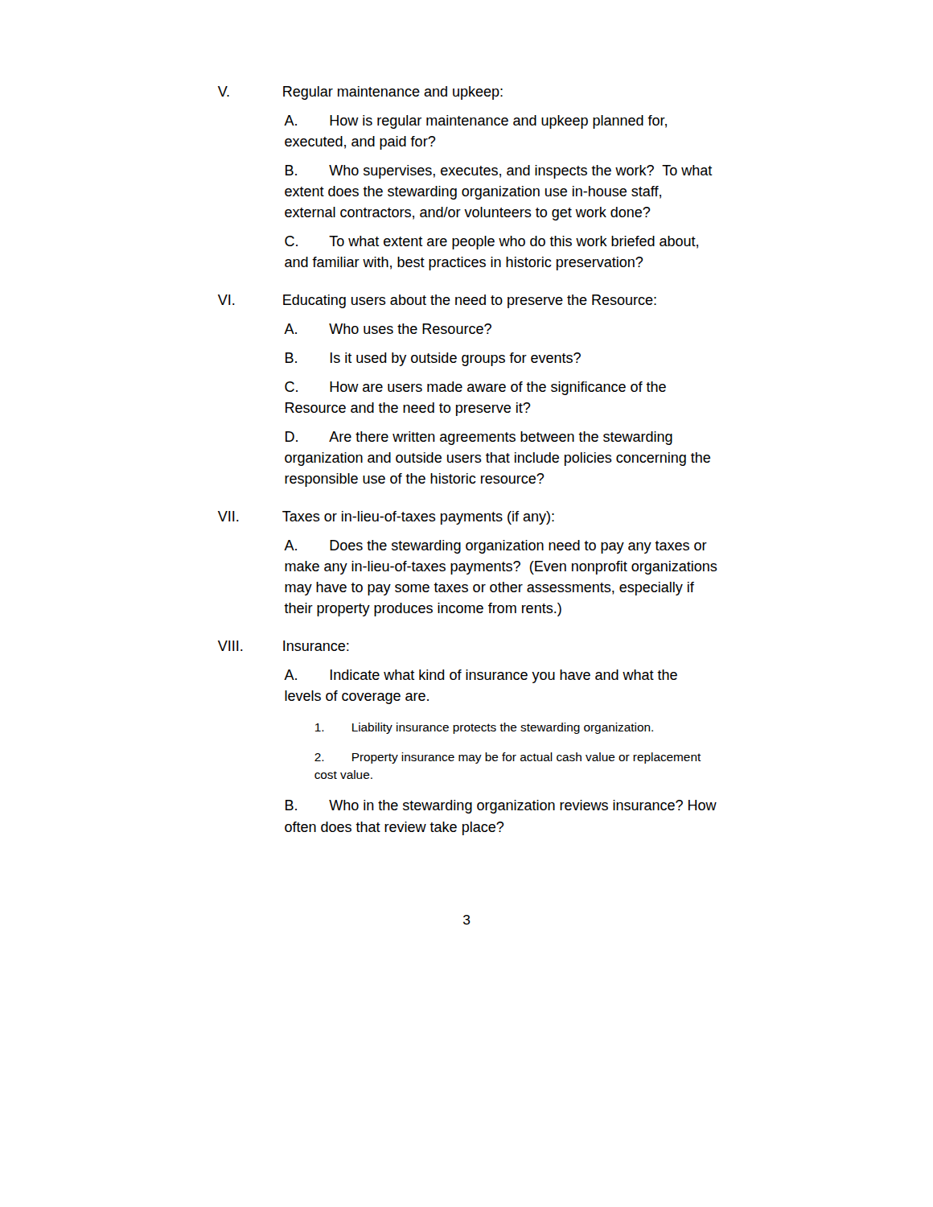V.
Regular maintenance and upkeep:
A. How is regular maintenance and upkeep planned for, executed, and paid for?
B. Who supervises, executes, and inspects the work? To what extent does the stewarding organization use in-house staff, external contractors, and/or volunteers to get work done?
C. To what extent are people who do this work briefed about, and familiar with, best practices in historic preservation?
VI.
Educating users about the need to preserve the Resource:
A. Who uses the Resource?
B. Is it used by outside groups for events?
C. How are users made aware of the significance of the Resource and the need to preserve it?
D. Are there written agreements between the stewarding organization and outside users that include policies concerning the responsible use of the historic resource?
VII.
Taxes or in-lieu-of-taxes payments (if any):
A. Does the stewarding organization need to pay any taxes or make any in-lieu-of-taxes payments? (Even nonprofit organizations may have to pay some taxes or other assessments, especially if their property produces income from rents.)
VIII.
Insurance:
A. Indicate what kind of insurance you have and what the levels of coverage are.
1. Liability insurance protects the stewarding organization.
2. Property insurance may be for actual cash value or replacement cost value.
B. Who in the stewarding organization reviews insurance? How often does that review take place?
3